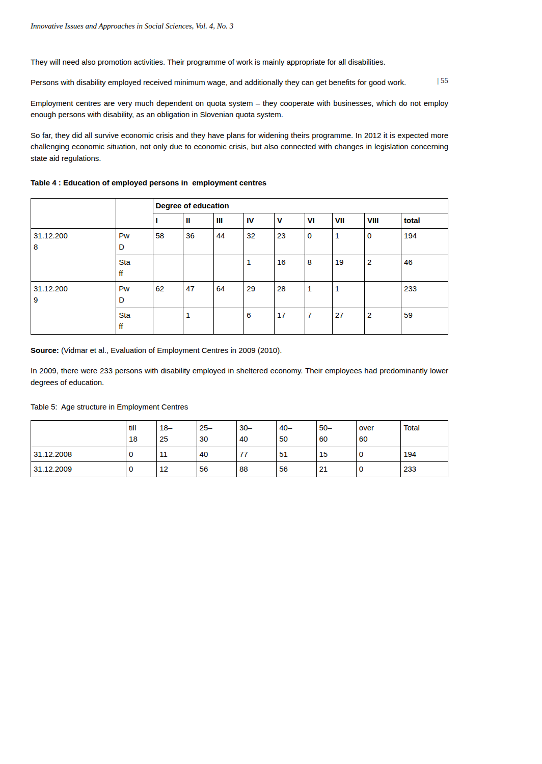Innovative Issues and Approaches in Social Sciences, Vol. 4, No. 3
They will need also promotion activities. Their programme of work is mainly appropriate for all disabilities.
| 55
Persons with disability employed received minimum wage, and additionally they can get benefits for good work.
Employment centres are very much dependent on quota system – they cooperate with businesses, which do not employ enough persons with disability, as an obligation in Slovenian quota system.
So far, they did all survive economic crisis and they have plans for widening theirs programme. In 2012 it is expected more challenging economic situation, not only due to economic crisis, but also connected with changes in legislation concerning state aid regulations.
Table 4 : Education of employed persons in employment centres
| | | Degree of education |
| I | II | III | IV | V | VI | VII | VIII | total |
| 31.12.200 8 | Pw D | 58 | 36 | 44 | 32 | 23 | 0 | 1 | 0 | 194 |
| Sta ff | | | | 1 | 16 | 8 | 19 | 2 | 46 |
| 31.12.200 9 | Pw D | 62 | 47 | 64 | 29 | 28 | 1 | 1 | | 233 |
| Sta ff | | 1 | | 6 | 17 | 7 | 27 | 2 | 59 |
Source: (Vidmar et al., Evaluation of Employment Centres in 2009 (2010).
In 2009, there were 233 persons with disability employed in sheltered economy. Their employees had predominantly lower degrees of education.
Table 5: Age structure in Employment Centres
| | till 18 | 18– 25 | 25– 30 | 30– 40 | 40– 50 | 50– 60 | over 60 | Total |
| 31.12.2008 | 0 | 11 | 40 | 77 | 51 | 15 | 0 | 194 |
| 31.12.2009 | 0 | 12 | 56 | 88 | 56 | 21 | 0 | 233 |